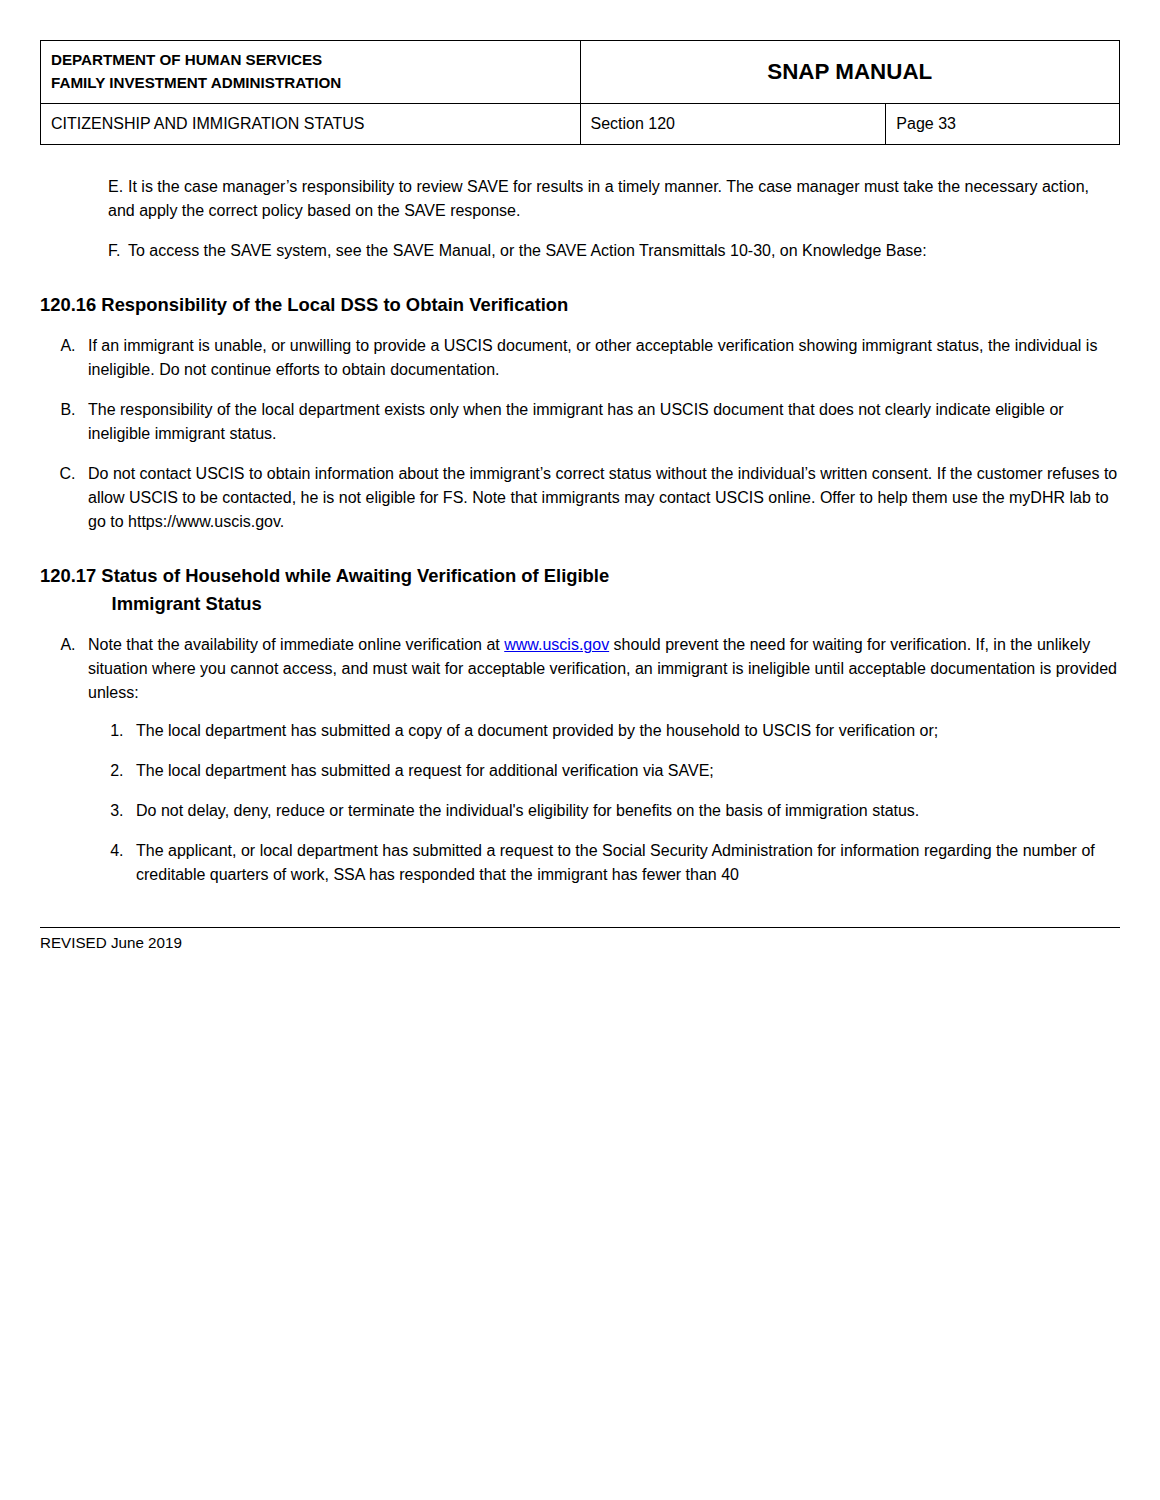| DEPARTMENT OF HUMAN SERVICES FAMILY INVESTMENT ADMINISTRATION | SNAP MANUAL |
| CITIZENSHIP AND IMMIGRATION STATUS | Section 120 | Page 33 |
E. It is the case manager’s responsibility to review SAVE for results in a timely manner. The case manager must take the necessary action, and apply the correct policy based on the SAVE response.
F. To access the SAVE system, see the SAVE Manual, or the SAVE Action Transmittals 10-30, on Knowledge Base:
120.16 Responsibility of the Local DSS to Obtain Verification
If an immigrant is unable, or unwilling to provide a USCIS document, or other acceptable verification showing immigrant status, the individual is ineligible. Do not continue efforts to obtain documentation.
The responsibility of the local department exists only when the immigrant has an USCIS document that does not clearly indicate eligible or ineligible immigrant status.
Do not contact USCIS to obtain information about the immigrant’s correct status without the individual’s written consent. If the customer refuses to allow USCIS to be contacted, he is not eligible for FS. Note that immigrants may contact USCIS online. Offer to help them use the myDHR lab to go to https://www.uscis.gov.
120.17 Status of Household while Awaiting Verification of Eligible
Immigrant Status
Note that the availability of immediate online verification at www.uscis.gov should prevent the need for waiting for verification. If, in the unlikely situation where you cannot access, and must wait for acceptable verification, an immigrant is ineligible until acceptable documentation is provided unless:
The local department has submitted a copy of a document provided by the household to USCIS for verification or;
The local department has submitted a request for additional verification via SAVE;
Do not delay, deny, reduce or terminate the individual's eligibility for benefits on the basis of immigration status.
The applicant, or local department has submitted a request to the Social Security Administration for information regarding the number of creditable quarters of work, SSA has responded that the immigrant has fewer than 40
REVISED June 2019